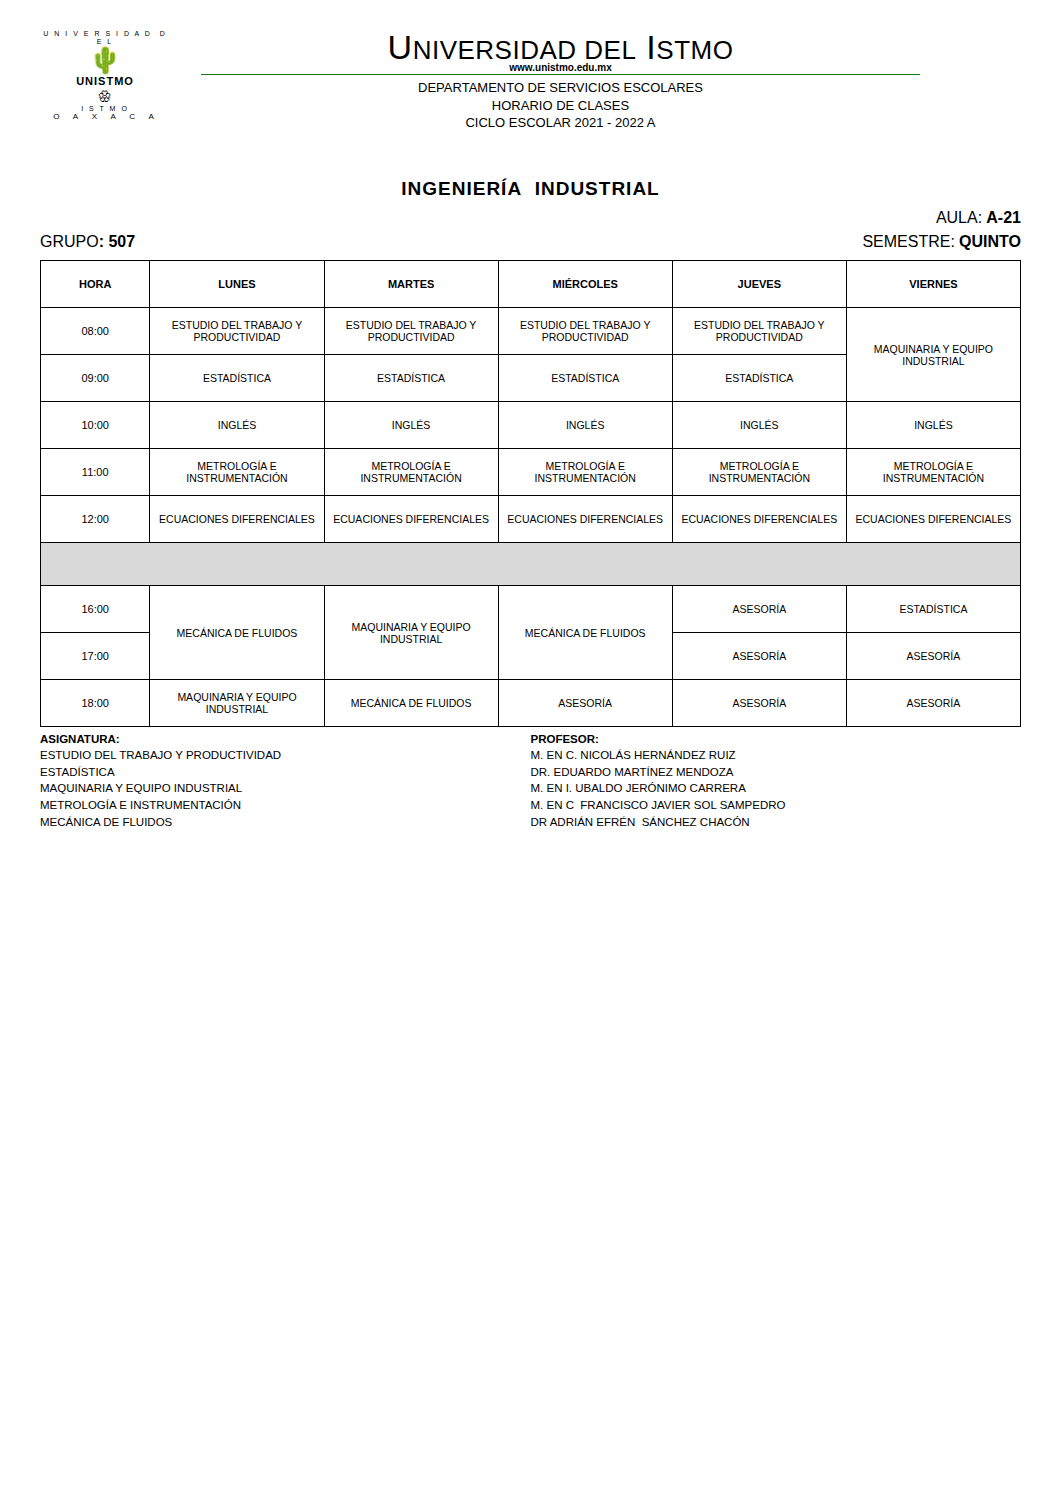U N I V E R S I D A D D E L
🌵
UNISTMO
🏵
I S T M O
O A X A C A
UNIVERSIDAD DEL ISTMO
www.unistmo.edu.mx
DEPARTAMENTO DE SERVICIOS ESCOLARES
HORARIO DE CLASES
CICLO ESCOLAR 2021 - 2022 A
INGENIERÍA INDUSTRIAL
GRUPO: 507
AULA: A-21
SEMESTRE: QUINTO
| HORA | LUNES | MARTES | MIÉRCOLES | JUEVES | VIERNES |
| --- | --- | --- | --- | --- | --- |
| 08:00 | ESTUDIO DEL TRABAJO Y PRODUCTIVIDAD | ESTUDIO DEL TRABAJO Y PRODUCTIVIDAD | ESTUDIO DEL TRABAJO Y PRODUCTIVIDAD | ESTUDIO DEL TRABAJO Y PRODUCTIVIDAD | MAQUINARIA Y EQUIPO INDUSTRIAL |
| 09:00 | ESTADÍSTICA | ESTADÍSTICA | ESTADÍSTICA | ESTADÍSTICA |
| 10:00 | INGLÉS | INGLÉS | INGLÉS | INGLÉS | INGLÉS |
| 11:00 | METROLOGÍA E INSTRUMENTACIÓN | METROLOGÍA E INSTRUMENTACIÓN | METROLOGÍA E INSTRUMENTACIÓN | METROLOGÍA E INSTRUMENTACIÓN | METROLOGÍA E INSTRUMENTACIÓN |
| 12:00 | ECUACIONES DIFERENCIALES | ECUACIONES DIFERENCIALES | ECUACIONES DIFERENCIALES | ECUACIONES DIFERENCIALES | ECUACIONES DIFERENCIALES |
| 16:00 | MECÁNICA DE FLUIDOS | MAQUINARIA Y EQUIPO INDUSTRIAL | MECÁNICA DE FLUIDOS | ASESORÍA | ESTADÍSTICA |
| 17:00 | ASESORÍA | ASESORÍA |
| 18:00 | MAQUINARIA Y EQUIPO INDUSTRIAL | MECÁNICA DE FLUIDOS | ASESORÍA | ASESORÍA | ASESORÍA |
ASIGNATURA:
ESTUDIO DEL TRABAJO Y PRODUCTIVIDAD
ESTADÍSTICA
MAQUINARIA Y EQUIPO INDUSTRIAL
METROLOGÍA E INSTRUMENTACIÓN
MECÁNICA DE FLUIDOS
PROFESOR:
M. EN C. NICOLÁS HERNÁNDEZ RUIZ
DR. EDUARDO MARTÍNEZ MENDOZA
M. EN I. UBALDO JERÓNIMO CARRERA
M. EN C FRANCISCO JAVIER SOL SAMPEDRO
DR ADRIÁN EFRÉN SÁNCHEZ CHACÓN